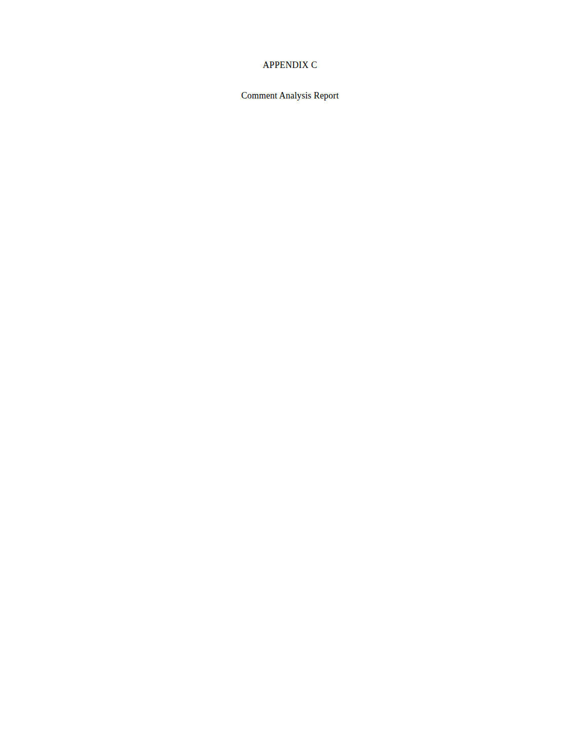APPENDIX C
Comment Analysis Report